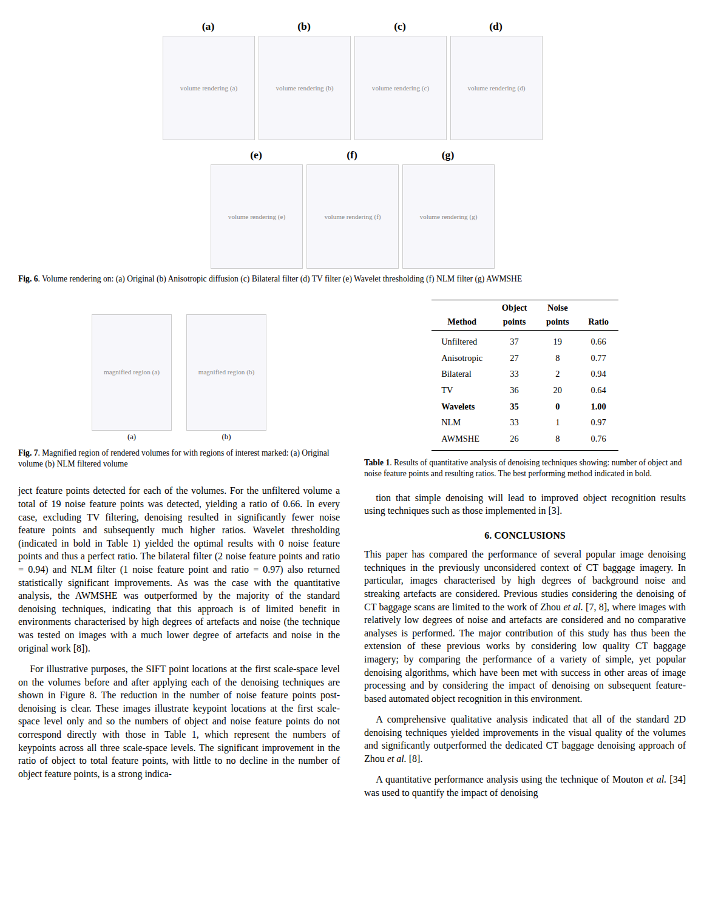(a)
volume rendering (a)
(b)
volume rendering (b)
(c)
volume rendering (c)
(d)
volume rendering (d)
(e)
volume rendering (e)
(f)
volume rendering (f)
(g)
volume rendering (g)
Fig. 6. Volume rendering on: (a) Original (b) Anisotropic diffusion (c) Bilateral filter (d) TV filter (e) Wavelet thresholding (f) NLM filter (g) AWMSHE
magnified region (a)
(a)
magnified region (b)
(b)
Fig. 7. Magnified region of rendered volumes for with regions of interest marked: (a) Original volume (b) NLM filtered volume
ject feature points detected for each of the volumes. For the unfiltered volume a total of 19 noise feature points was detected, yielding a ratio of 0.66. In every case, excluding TV filtering, denoising resulted in significantly fewer noise feature points and subsequently much higher ratios. Wavelet thresholding (indicated in bold in Table 1) yielded the optimal results with 0 noise feature points and thus a perfect ratio. The bilateral filter (2 noise feature points and ratio = 0.94) and NLM filter (1 noise feature point and ratio = 0.97) also returned statistically significant improvements. As was the case with the quantitative analysis, the AWMSHE was outperformed by the majority of the standard denoising techniques, indicating that this approach is of limited benefit in environments characterised by high degrees of artefacts and noise (the technique was tested on images with a much lower degree of artefacts and noise in the original work [8]).
For illustrative purposes, the SIFT point locations at the first scale-space level on the volumes before and after applying each of the denoising techniques are shown in Figure 8. The reduction in the number of noise feature points post-denoising is clear. These images illustrate keypoint locations at the first scale-space level only and so the numbers of object and noise feature points do not correspond directly with those in Table 1, which represent the numbers of keypoints across all three scale-space levels. The significant improvement in the ratio of object to total feature points, with little to no decline in the number of object feature points, is a strong indica-
| | Object | Noise | |
| --- | --- | --- | --- |
| Method | points | points | Ratio |
| Unfiltered | 37 | 19 | 0.66 |
| Anisotropic | 27 | 8 | 0.77 |
| Bilateral | 33 | 2 | 0.94 |
| TV | 36 | 20 | 0.64 |
| Wavelets | 35 | 0 | 1.00 |
| NLM | 33 | 1 | 0.97 |
| AWMSHE | 26 | 8 | 0.76 |
Table 1. Results of quantitative analysis of denoising techniques showing: number of object and noise feature points and resulting ratios. The best performing method indicated in bold.
tion that simple denoising will lead to improved object recognition results using techniques such as those implemented in [3].
6. Conclusions
This paper has compared the performance of several popular image denoising techniques in the previously unconsidered context of CT baggage imagery. In particular, images characterised by high degrees of background noise and streaking artefacts are considered. Previous studies considering the denoising of CT baggage scans are limited to the work of Zhou et al. [7, 8], where images with relatively low degrees of noise and artefacts are considered and no comparative analyses is performed. The major contribution of this study has thus been the extension of these previous works by considering low quality CT baggage imagery; by comparing the performance of a variety of simple, yet popular denoising algorithms, which have been met with success in other areas of image processing and by considering the impact of denoising on subsequent feature-based automated object recognition in this environment.
A comprehensive qualitative analysis indicated that all of the standard 2D denoising techniques yielded improvements in the visual quality of the volumes and significantly outperformed the dedicated CT baggage denoising approach of Zhou et al. [8].
A quantitative performance analysis using the technique of Mouton et al. [34] was used to quantify the impact of denoising